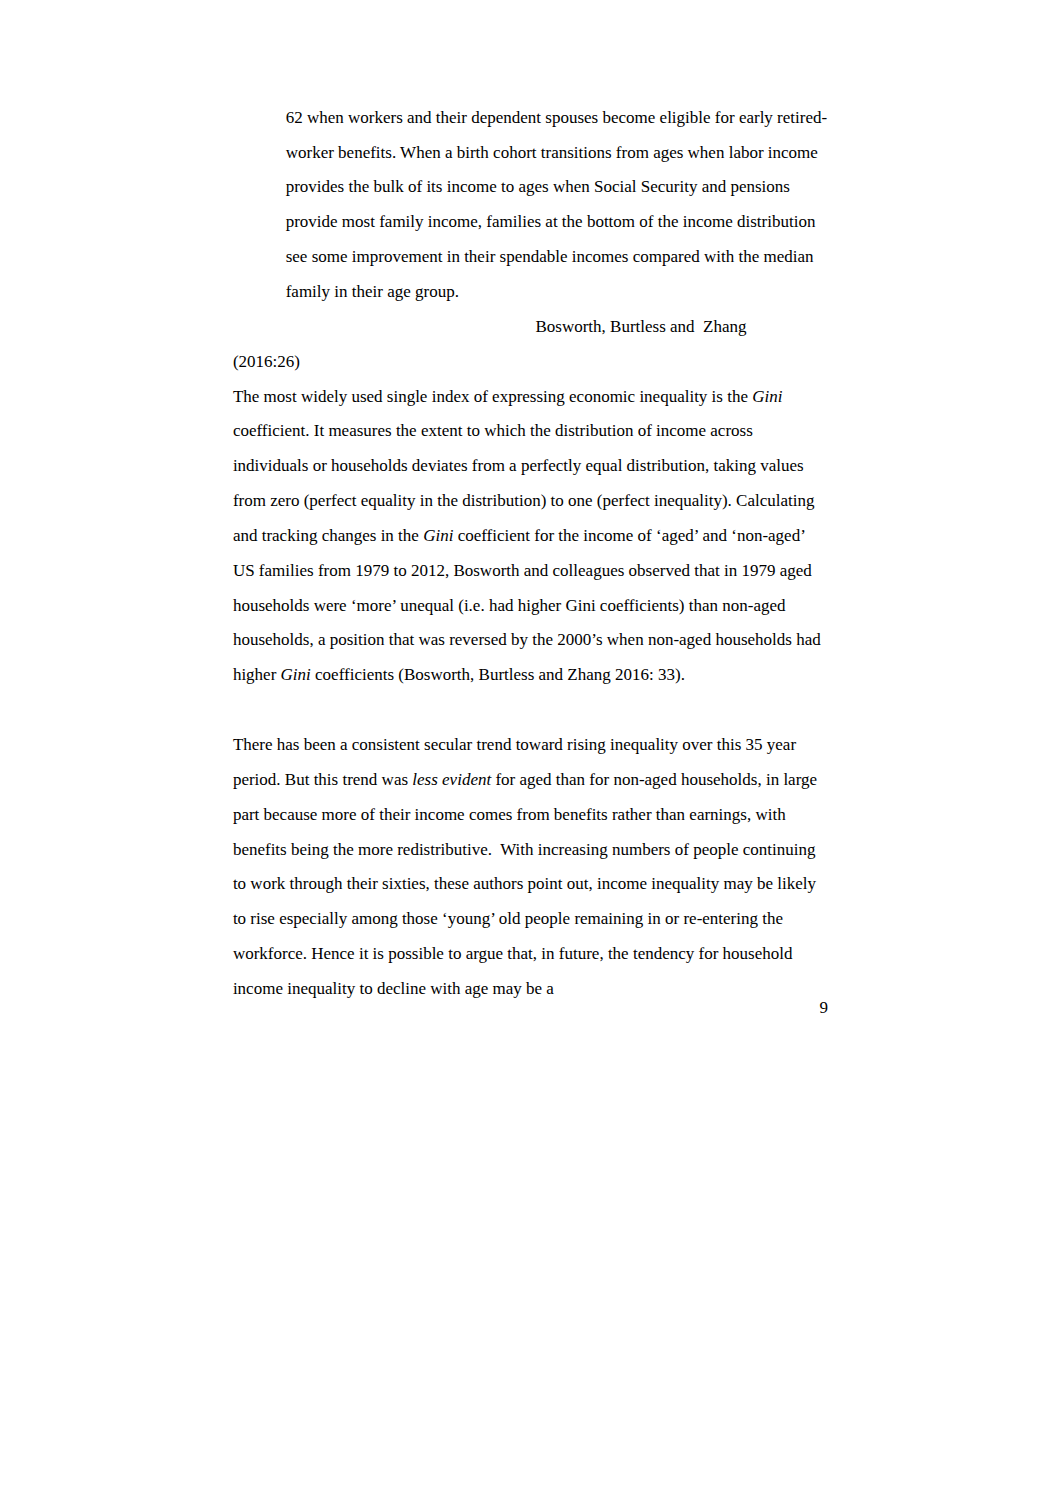62 when workers and their dependent spouses become eligible for early retired-worker benefits. When a birth cohort transitions from ages when labor income provides the bulk of its income to ages when Social Security and pensions provide most family income, families at the bottom of the income distribution see some improvement in their spendable incomes compared with the median family in their age group.
Bosworth, Burtless and Zhang
(2016:26)
The most widely used single index of expressing economic inequality is the Gini coefficient. It measures the extent to which the distribution of income across individuals or households deviates from a perfectly equal distribution, taking values from zero (perfect equality in the distribution) to one (perfect inequality). Calculating and tracking changes in the Gini coefficient for the income of ‘aged’ and ‘non-aged’ US families from 1979 to 2012, Bosworth and colleagues observed that in 1979 aged households were ‘more’ unequal (i.e. had higher Gini coefficients) than non-aged households, a position that was reversed by the 2000’s when non-aged households had higher Gini coefficients (Bosworth, Burtless and Zhang 2016: 33).
There has been a consistent secular trend toward rising inequality over this 35 year period. But this trend was less evident for aged than for non-aged households, in large part because more of their income comes from benefits rather than earnings, with benefits being the more redistributive. With increasing numbers of people continuing to work through their sixties, these authors point out, income inequality may be likely to rise especially among those ‘young’ old people remaining in or re-entering the workforce. Hence it is possible to argue that, in future, the tendency for household income inequality to decline with age may be a
9